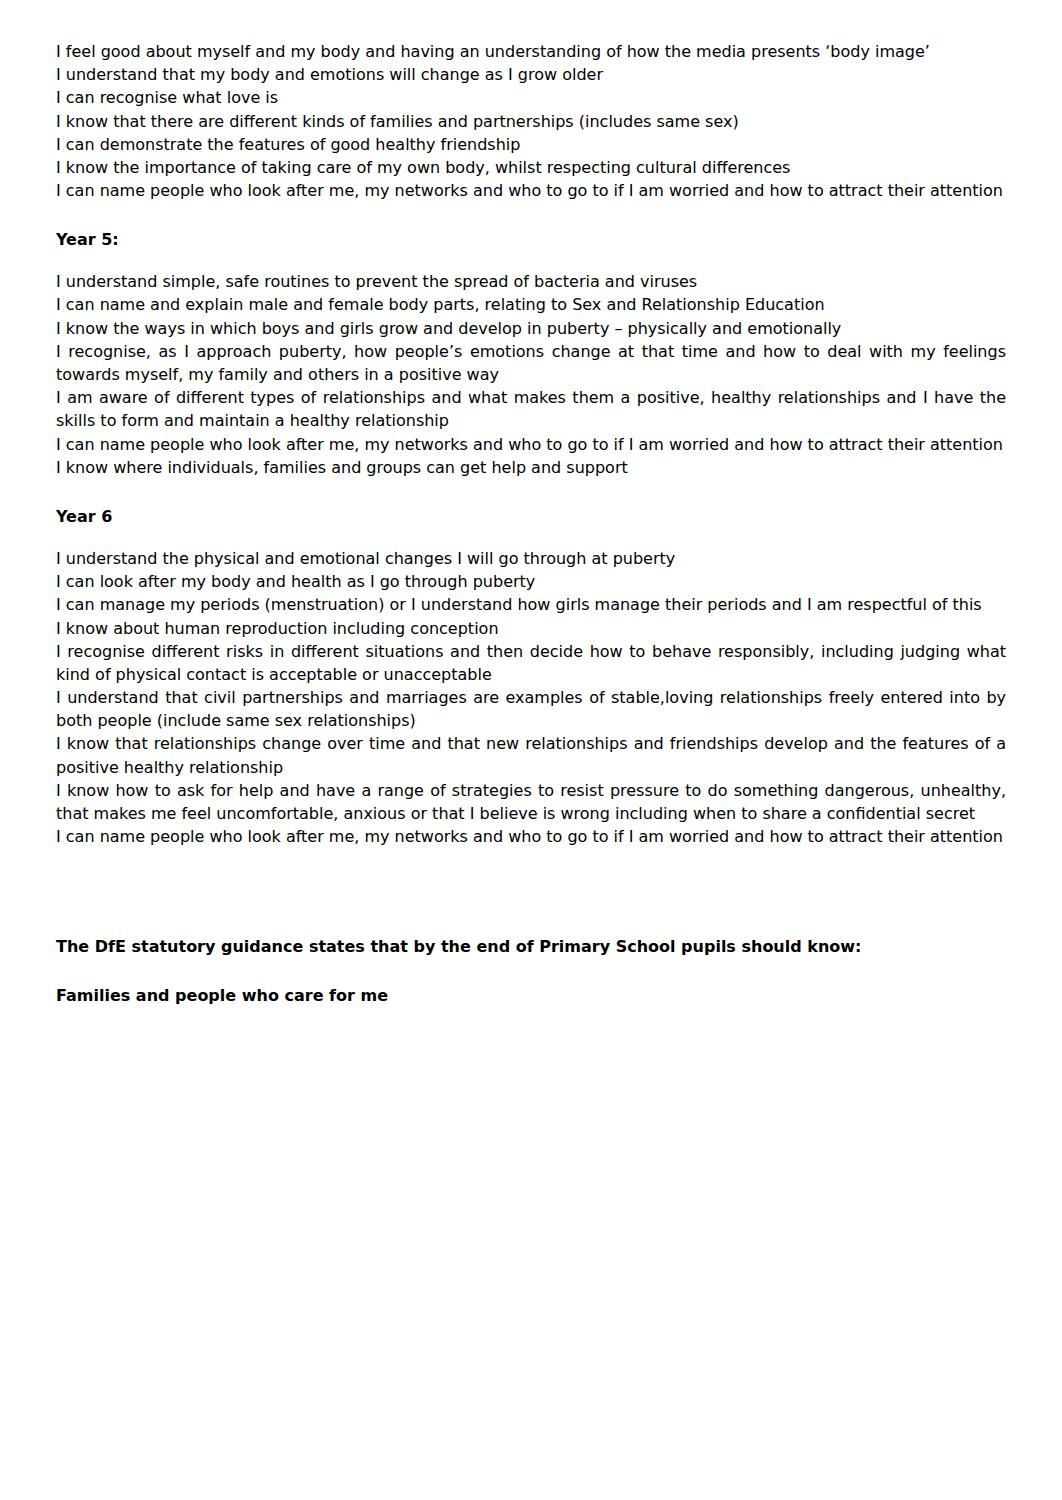I feel good about myself and my body and having an understanding of how the media presents ‘body image’
I understand that my body and emotions will change as I grow older
I can recognise what love is
I know that there are different kinds of families and partnerships (includes same sex)
I can demonstrate the features of good healthy friendship
I know the importance of taking care of my own body, whilst respecting cultural differences
I can name people who look after me, my networks and who to go to if I am worried and how to attract their attention
Year 5:
I understand simple, safe routines to prevent the spread of bacteria and viruses
I can name and explain male and female body parts, relating to Sex and Relationship Education
I know the ways in which boys and girls grow and develop in puberty – physically and emotionally
I recognise, as I approach puberty, how people’s emotions change at that time and how to deal with my feelings towards myself, my family and others in a positive way
I am aware of different types of relationships and what makes them a positive, healthy relationships and I have the skills to form and maintain a healthy relationship
I can name people who look after me, my networks and who to go to if I am worried and how to attract their attention
I know where individuals, families and groups can get help and support
Year 6
I understand the physical and emotional changes I will go through at puberty
I can look after my body and health as I go through puberty
I can manage my periods (menstruation) or I understand how girls manage their periods and I am respectful of this
I know about human reproduction including conception
I recognise different risks in different situations and then decide how to behave responsibly, including judging what kind of physical contact is acceptable or unacceptable
I understand that civil partnerships and marriages are examples of stable,loving relationships freely entered into by both people (include same sex relationships)
I know that relationships change over time and that new relationships and friendships develop and the features of a positive healthy relationship
I know how to ask for help and have a range of strategies to resist pressure to do something dangerous, unhealthy, that makes me feel uncomfortable, anxious or that I believe is wrong including when to share a confidential secret
I can name people who look after me, my networks and who to go to if I am worried and how to attract their attention
The DfE statutory guidance states that by the end of Primary School pupils should know:
Families and people who care for me